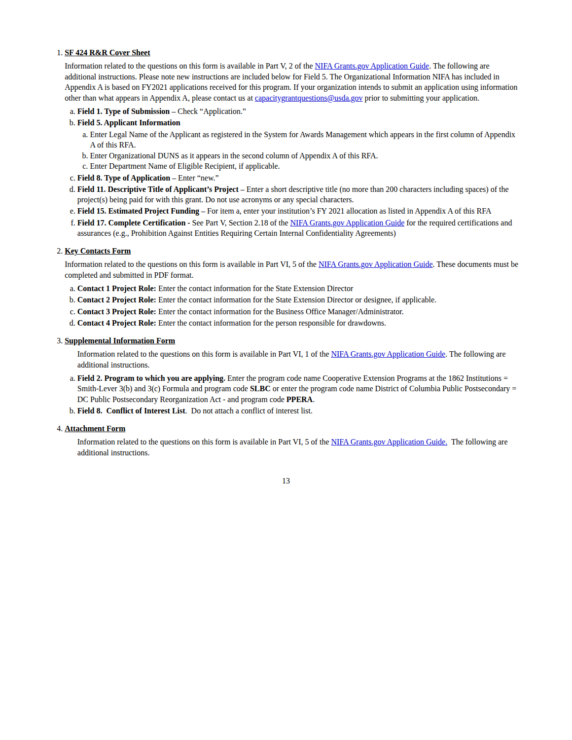SF 424 R&R Cover Sheet
Information related to the questions on this form is available in Part V, 2 of the NIFA Grants.gov Application Guide. The following are additional instructions. Please note new instructions are included below for Field 5. The Organizational Information NIFA has included in Appendix A is based on FY2021 applications received for this program. If your organization intends to submit an application using information other than what appears in Appendix A, please contact us at capacitygrantquestions@usda.gov prior to submitting your application.
Field 1. Type of Submission – Check “Application.”
Field 5. Applicant Information
Enter Legal Name of the Applicant as registered in the System for Awards Management which appears in the first column of Appendix A of this RFA.
Enter Organizational DUNS as it appears in the second column of Appendix A of this RFA.
Enter Department Name of Eligible Recipient, if applicable.
Field 8. Type of Application – Enter “new.”
Field 11. Descriptive Title of Applicant’s Project – Enter a short descriptive title (no more than 200 characters including spaces) of the project(s) being paid for with this grant. Do not use acronyms or any special characters.
Field 15. Estimated Project Funding – For item a, enter your institution’s FY 2021 allocation as listed in Appendix A of this RFA
Field 17. Complete Certification - See Part V, Section 2.18 of the NIFA Grants.gov Application Guide for the required certifications and assurances (e.g., Prohibition Against Entities Requiring Certain Internal Confidentiality Agreements)
Key Contacts Form
Information related to the questions on this form is available in Part VI, 5 of the NIFA Grants.gov Application Guide. These documents must be completed and submitted in PDF format.
Contact 1 Project Role: Enter the contact information for the State Extension Director
Contact 2 Project Role: Enter the contact information for the State Extension Director or designee, if applicable.
Contact 3 Project Role: Enter the contact information for the Business Office Manager/Administrator.
Contact 4 Project Role: Enter the contact information for the person responsible for drawdowns.
Supplemental Information Form
Information related to the questions on this form is available in Part VI, 1 of the NIFA Grants.gov Application Guide. The following are additional instructions.
Field 2. Program to which you are applying. Enter the program code name Cooperative Extension Programs at the 1862 Institutions = Smith-Lever 3(b) and 3(c) Formula and program code SLBC or enter the program code name District of Columbia Public Postsecondary = DC Public Postsecondary Reorganization Act - and program code PPERA.
Field 8. Conflict of Interest List. Do not attach a conflict of interest list.
Attachment Form
Information related to the questions on this form is available in Part VI, 5 of the NIFA Grants.gov Application Guide. The following are additional instructions.
13